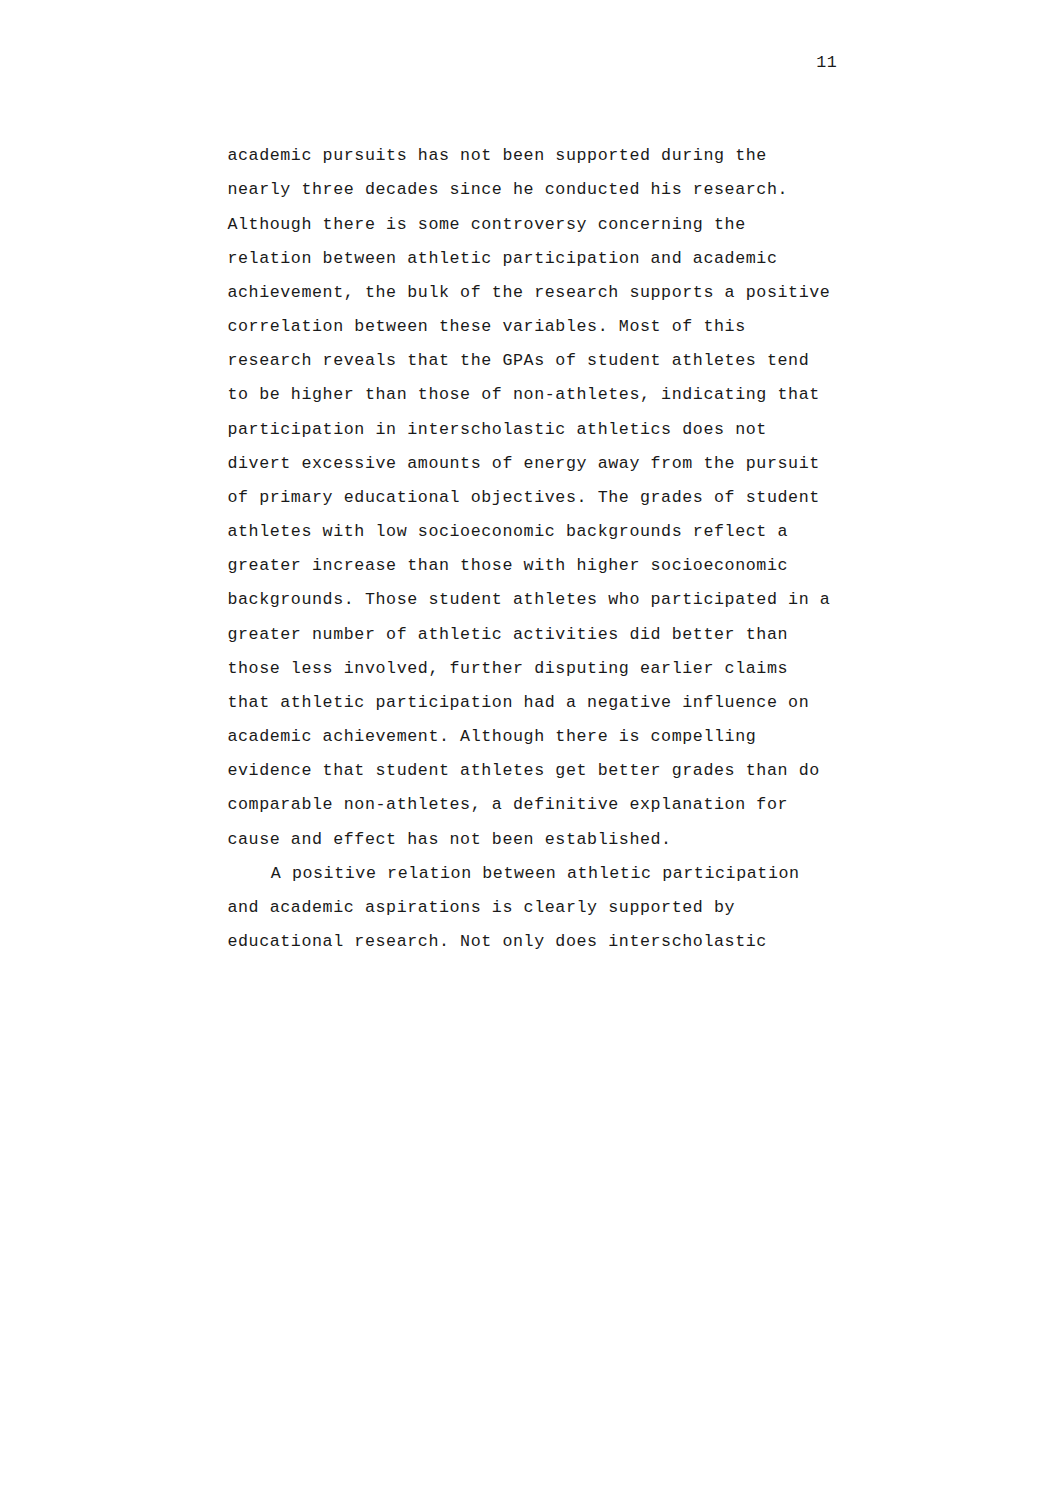11
academic pursuits has not been supported during the nearly three decades since he conducted his research. Although there is some controversy concerning the relation between athletic participation and academic achievement, the bulk of the research supports a positive correlation between these variables. Most of this research reveals that the GPAs of student athletes tend to be higher than those of non-athletes, indicating that participation in interscholastic athletics does not divert excessive amounts of energy away from the pursuit of primary educational objectives. The grades of student athletes with low socioeconomic backgrounds reflect a greater increase than those with higher socioeconomic backgrounds. Those student athletes who participated in a greater number of athletic activities did better than those less involved, further disputing earlier claims that athletic participation had a negative influence on academic achievement. Although there is compelling evidence that student athletes get better grades than do comparable non-athletes, a definitive explanation for cause and effect has not been established.
A positive relation between athletic participation and academic aspirations is clearly supported by educational research. Not only does interscholastic